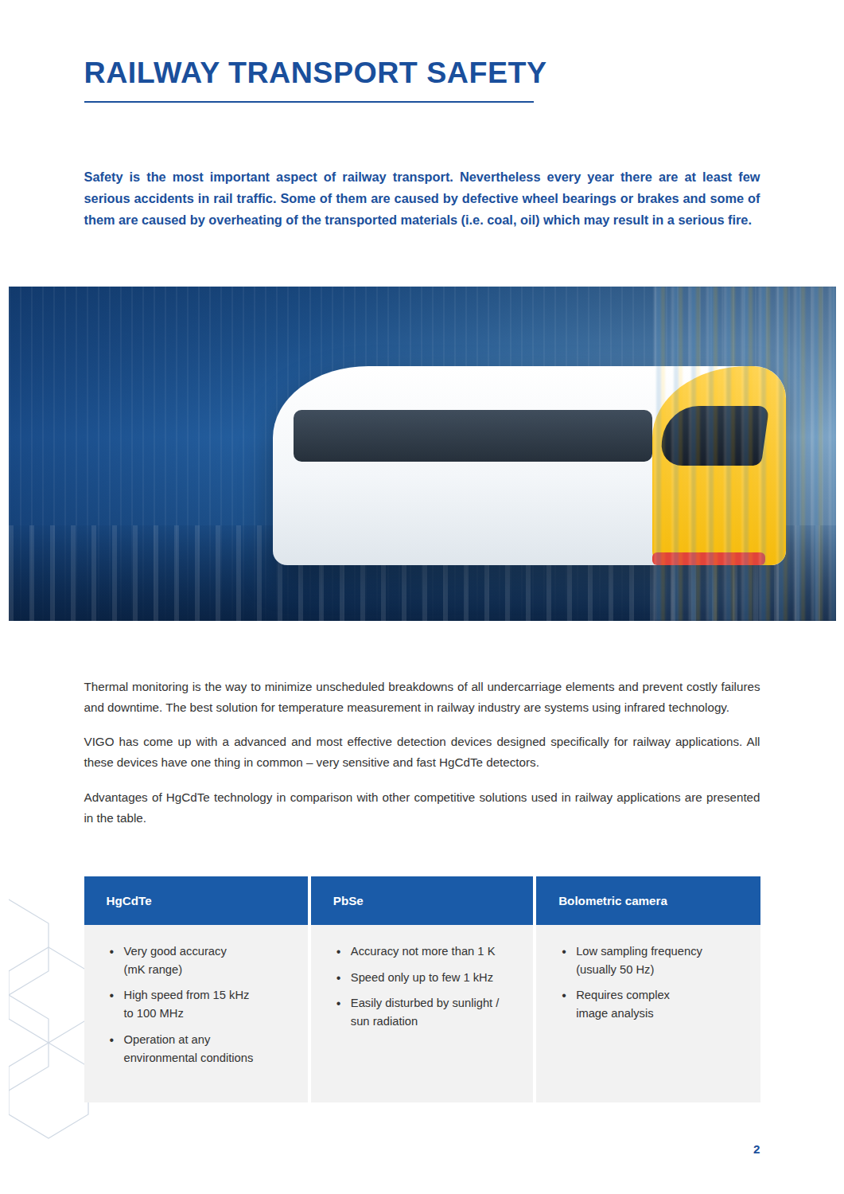Railway Transport Safety
Safety is the most important aspect of railway transport. Nevertheless every year there are at least few serious accidents in rail traffic. Some of them are caused by defective wheel bearings or brakes and some of them are caused by overheating of the transported materials (i.e. coal, oil) which may result in a serious fire.
Thermal monitoring is the way to minimize unscheduled breakdowns of all undercarriage elements and prevent costly failures and downtime. The best solution for temperature measurement in railway industry are systems using infrared technology.
VIGO has come up with a advanced and most effective detection devices designed specifically for railway applications. All these devices have one thing in common – very sensitive and fast HgCdTe detectors.
Advantages of HgCdTe technology in comparison with other competitive solutions used in railway applications are presented in the table.
| HgCdTe | PbSe | Bolometric camera |
| --- | --- | --- |
| Very good accuracy (mK range) High speed from 15 kHz to 100 MHz Operation at any environmental conditions | Accuracy not more than 1 K Speed only up to few 1 kHz Easily disturbed by sunlight / sun radiation | Low sampling frequency (usually 50 Hz) Requires complex image analysis |
2